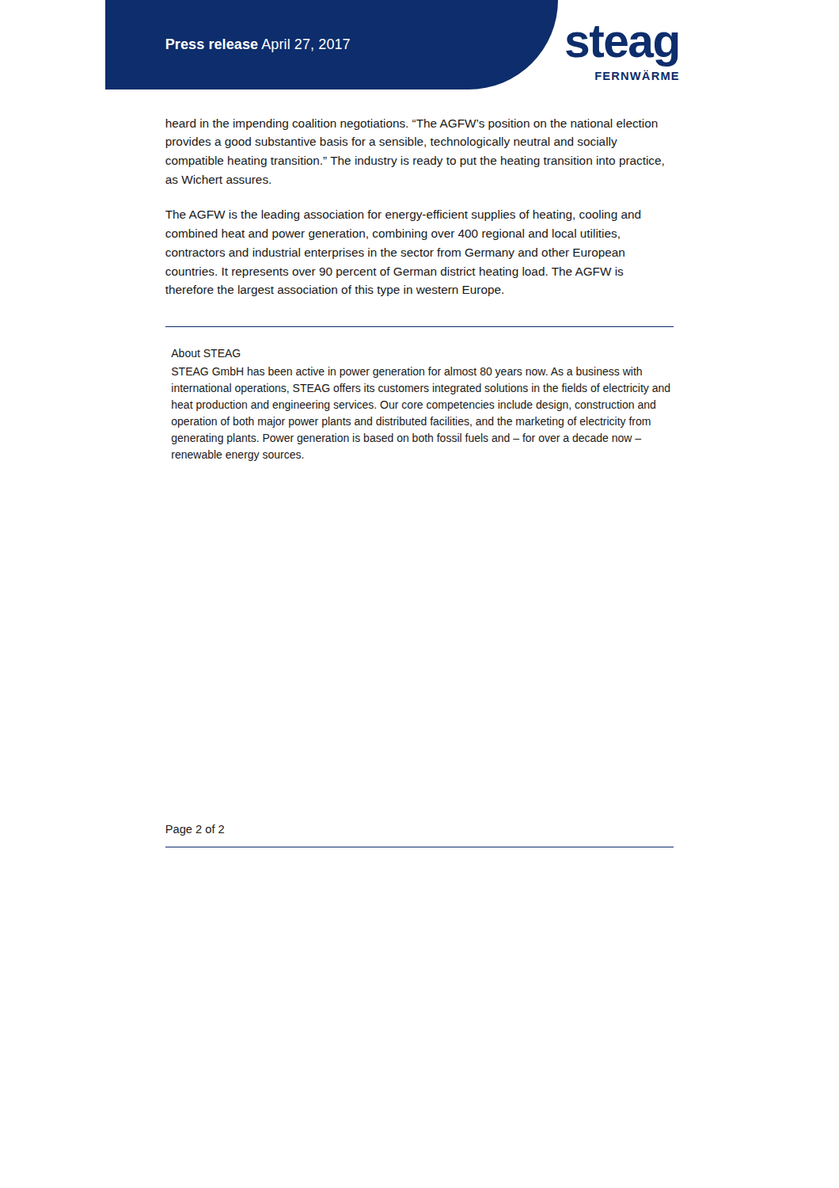Press release April 27, 2017
steag
FERNWÄRME
heard in the impending coalition negotiations. “The AGFW’s position on the national election provides a good substantive basis for a sensible, technologically neutral and socially compatible heating transition.” The industry is ready to put the heating transition into practice, as Wichert assures.
The AGFW is the leading association for energy-efficient supplies of heating, cooling and combined heat and power generation, combining over 400 regional and local utilities, contractors and industrial enterprises in the sector from Germany and other European countries. It represents over 90 percent of German district heating load. The AGFW is therefore the largest association of this type in western Europe.
About STEAG
STEAG GmbH has been active in power generation for almost 80 years now. As a business with international operations, STEAG offers its customers integrated solutions in the fields of electricity and heat production and engineering services. Our core competencies include design, construction and operation of both major power plants and distributed facilities, and the marketing of electricity from generating plants. Power generation is based on both fossil fuels and – for over a decade now – renewable energy sources.
Page 2 of 2